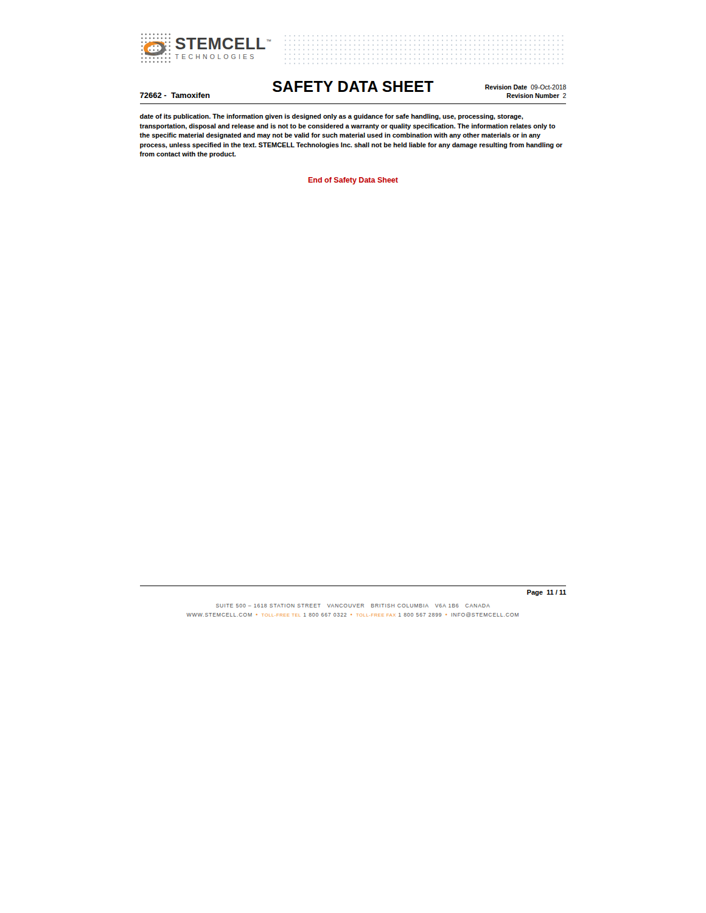STEMCELL™
TECHNOLOGIES
SAFETY DATA SHEET
Revision Date 09-Oct-2018
Revision Number 2
72662 - Tamoxifen
date of its publication. The information given is designed only as a guidance for safe handling, use, processing, storage, transportation, disposal and release and is not to be considered a warranty or quality specification. The information relates only to the specific material designated and may not be valid for such material used in combination with any other materials or in any process, unless specified in the text. STEMCELL Technologies Inc. shall not be held liable for any damage resulting from handling or from contact with the product.
End of Safety Data Sheet
Page 11 / 11
SUITE 500 – 1618 STATION STREET VANCOUVER BRITISH COLUMBIA V6A 1B6 CANADA
WWW.STEMCELL.COM • TOLL-FREE TEL 1 800 667 0322 • TOLL-FREE FAX 1 800 567 2899 • INFO@STEMCELL.COM